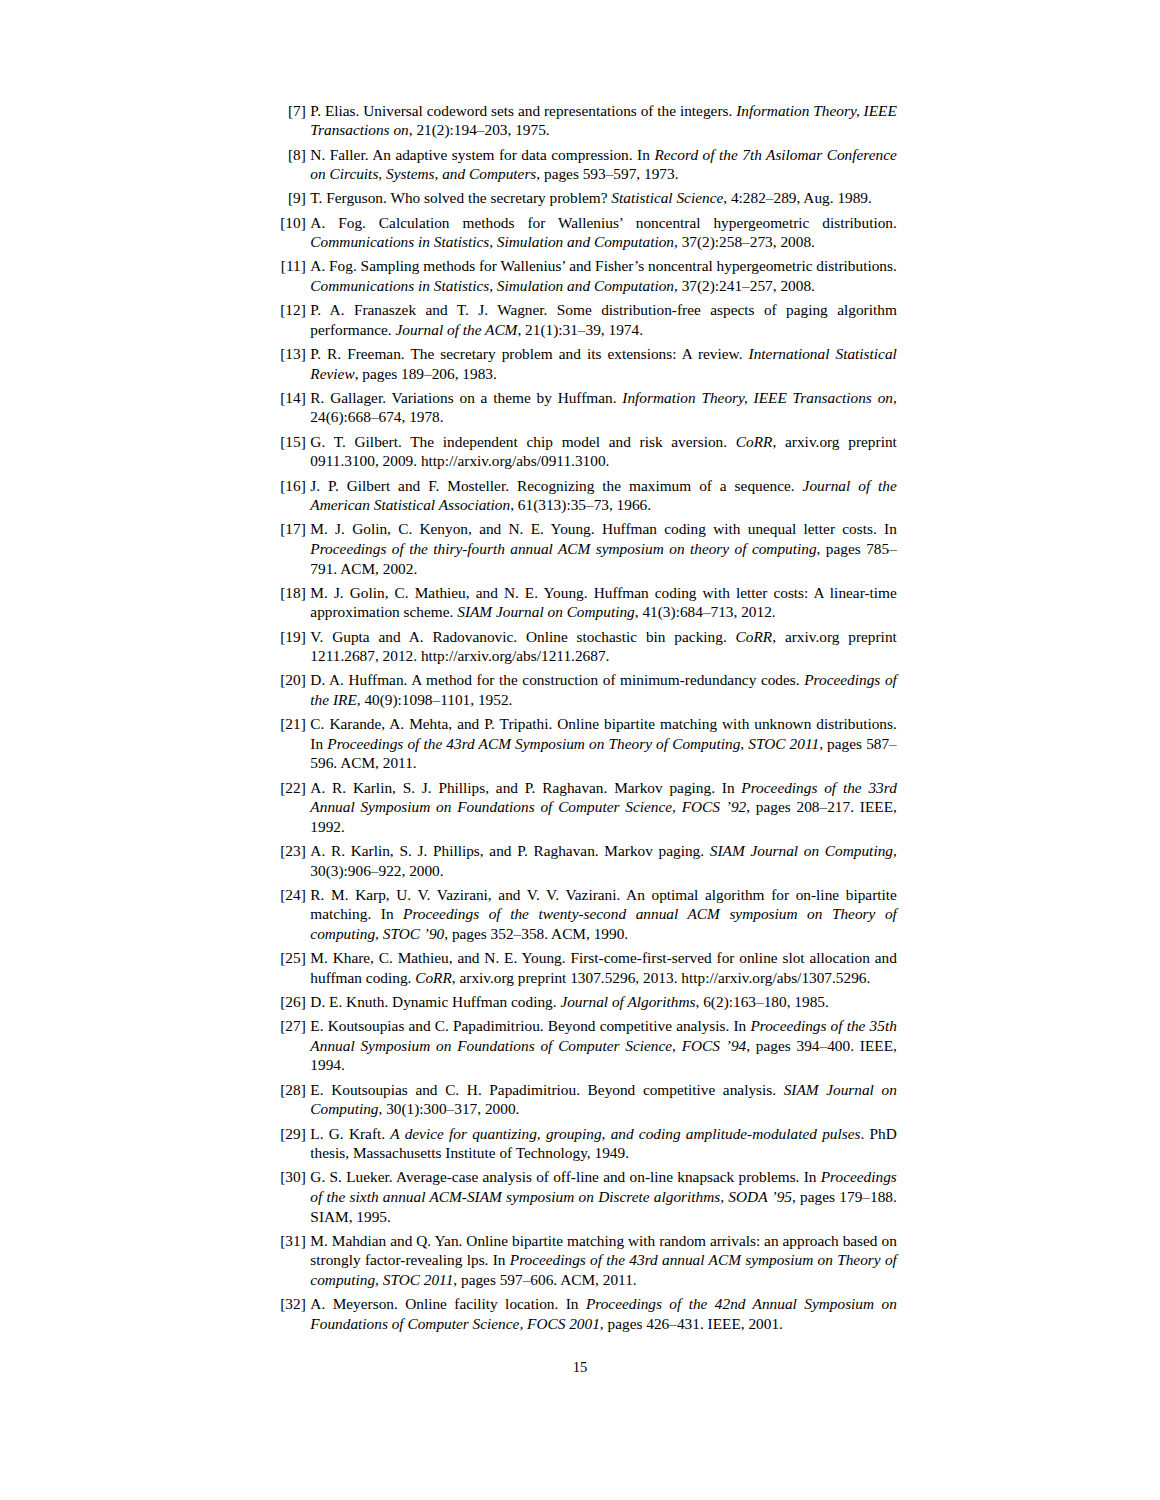[7] P. Elias. Universal codeword sets and representations of the integers. Information Theory, IEEE Transactions on, 21(2):194–203, 1975.
[8] N. Faller. An adaptive system for data compression. In Record of the 7th Asilomar Conference on Circuits, Systems, and Computers, pages 593–597, 1973.
[9] T. Ferguson. Who solved the secretary problem? Statistical Science, 4:282–289, Aug. 1989.
[10] A. Fog. Calculation methods for Wallenius’ noncentral hypergeometric distribution. Communications in Statistics, Simulation and Computation, 37(2):258–273, 2008.
[11] A. Fog. Sampling methods for Wallenius’ and Fisher’s noncentral hypergeometric distributions. Communications in Statistics, Simulation and Computation, 37(2):241–257, 2008.
[12] P. A. Franaszek and T. J. Wagner. Some distribution-free aspects of paging algorithm performance. Journal of the ACM, 21(1):31–39, 1974.
[13] P. R. Freeman. The secretary problem and its extensions: A review. International Statistical Review, pages 189–206, 1983.
[14] R. Gallager. Variations on a theme by Huffman. Information Theory, IEEE Transactions on, 24(6):668–674, 1978.
[15] G. T. Gilbert. The independent chip model and risk aversion. CoRR, arxiv.org preprint 0911.3100, 2009. http://arxiv.org/abs/0911.3100.
[16] J. P. Gilbert and F. Mosteller. Recognizing the maximum of a sequence. Journal of the American Statistical Association, 61(313):35–73, 1966.
[17] M. J. Golin, C. Kenyon, and N. E. Young. Huffman coding with unequal letter costs. In Proceedings of the thiry-fourth annual ACM symposium on theory of computing, pages 785–791. ACM, 2002.
[18] M. J. Golin, C. Mathieu, and N. E. Young. Huffman coding with letter costs: A linear-time approximation scheme. SIAM Journal on Computing, 41(3):684–713, 2012.
[19] V. Gupta and A. Radovanovic. Online stochastic bin packing. CoRR, arxiv.org preprint 1211.2687, 2012. http://arxiv.org/abs/1211.2687.
[20] D. A. Huffman. A method for the construction of minimum-redundancy codes. Proceedings of the IRE, 40(9):1098–1101, 1952.
[21] C. Karande, A. Mehta, and P. Tripathi. Online bipartite matching with unknown distributions. In Proceedings of the 43rd ACM Symposium on Theory of Computing, STOC 2011, pages 587–596. ACM, 2011.
[22] A. R. Karlin, S. J. Phillips, and P. Raghavan. Markov paging. In Proceedings of the 33rd Annual Symposium on Foundations of Computer Science, FOCS ’92, pages 208–217. IEEE, 1992.
[23] A. R. Karlin, S. J. Phillips, and P. Raghavan. Markov paging. SIAM Journal on Computing, 30(3):906–922, 2000.
[24] R. M. Karp, U. V. Vazirani, and V. V. Vazirani. An optimal algorithm for on-line bipartite matching. In Proceedings of the twenty-second annual ACM symposium on Theory of computing, STOC ’90, pages 352–358. ACM, 1990.
[25] M. Khare, C. Mathieu, and N. E. Young. First-come-first-served for online slot allocation and huffman coding. CoRR, arxiv.org preprint 1307.5296, 2013. http://arxiv.org/abs/1307.5296.
[26] D. E. Knuth. Dynamic Huffman coding. Journal of Algorithms, 6(2):163–180, 1985.
[27] E. Koutsoupias and C. Papadimitriou. Beyond competitive analysis. In Proceedings of the 35th Annual Symposium on Foundations of Computer Science, FOCS ’94, pages 394–400. IEEE, 1994.
[28] E. Koutsoupias and C. H. Papadimitriou. Beyond competitive analysis. SIAM Journal on Computing, 30(1):300–317, 2000.
[29] L. G. Kraft. A device for quantizing, grouping, and coding amplitude-modulated pulses. PhD thesis, Massachusetts Institute of Technology, 1949.
[30] G. S. Lueker. Average-case analysis of off-line and on-line knapsack problems. In Proceedings of the sixth annual ACM-SIAM symposium on Discrete algorithms, SODA ’95, pages 179–188. SIAM, 1995.
[31] M. Mahdian and Q. Yan. Online bipartite matching with random arrivals: an approach based on strongly factor-revealing lps. In Proceedings of the 43rd annual ACM symposium on Theory of computing, STOC 2011, pages 597–606. ACM, 2011.
[32] A. Meyerson. Online facility location. In Proceedings of the 42nd Annual Symposium on Foundations of Computer Science, FOCS 2001, pages 426–431. IEEE, 2001.
15